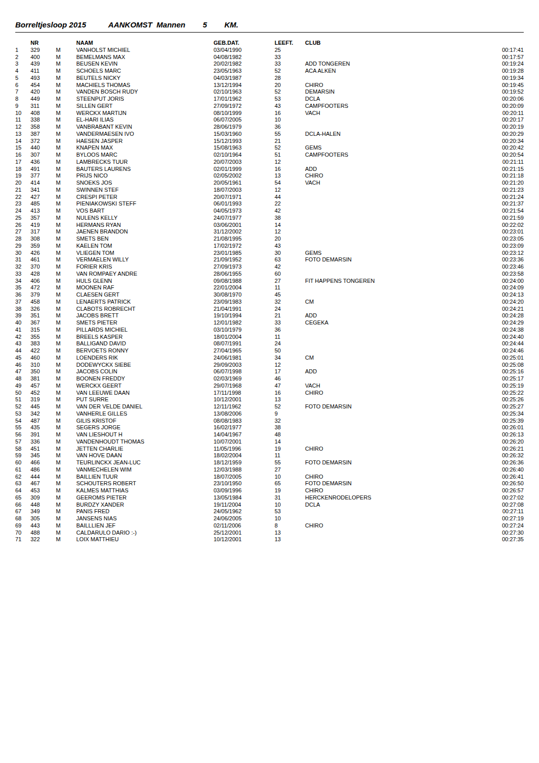Borreltjesloop 2015 AANKOMST Mannen 5 KM.
| | NR | | NAAM | GEB.DAT. | LEEFT. | CLUB | |
| --- | --- | --- | --- | --- | --- | --- | --- |
| 1 | 329 | M | VANHOLST MICHIEL | 03/04/1990 | 25 | | 00:17:41 |
| 2 | 400 | M | BEMELMANS MAX | 04/08/1982 | 33 | | 00:17:57 |
| 3 | 439 | M | BEUSEN KEVIN | 20/02/1982 | 33 | ADD TONGEREN | 00:19:24 |
| 4 | 411 | M | SCHOELS MARC | 23/05/1963 | 52 | ACA ALKEN | 00:19:28 |
| 5 | 493 | M | BEUTELS NICKY | 04/03/1987 | 28 | | 00:19:34 |
| 6 | 454 | M | MACHIELS THOMAS | 13/12/1994 | 20 | CHIRO | 00:19:45 |
| 7 | 420 | M | VANDEN BOSCH RUDY | 02/10/1963 | 52 | DEMARSIN | 00:19:52 |
| 8 | 449 | M | STEENPUT JORIS | 17/01/1962 | 53 | DCLA | 00:20:06 |
| 9 | 311 | M | SILLEN GERT | 27/09/1972 | 43 | CAMPFOOTERS | 00:20:09 |
| 10 | 408 | M | WERCKX MARTIJN | 08/10/1999 | 16 | VACH | 00:20:11 |
| 11 | 338 | M | EL-HARI ILIAS | 06/07/2005 | 10 | | 00:20:17 |
| 12 | 358 | M | VANBRABANT KEVIN | 28/06/1979 | 36 | | 00:20:19 |
| 13 | 387 | M | VANDERMAESEN IVO | 15/03/1960 | 55 | DCLA-HALEN | 00:20:29 |
| 14 | 372 | M | HAESEN JASPER | 15/12/1993 | 21 | | 00:20:34 |
| 15 | 440 | M | KNAPEN MAX | 15/08/1963 | 52 | GEMS | 00:20:42 |
| 16 | 307 | M | BYLOOS MARC | 02/10/1964 | 51 | CAMPFOOTERS | 00:20:54 |
| 17 | 436 | M | LAMBRECKS TUUR | 20/07/2003 | 12 | | 00:21:11 |
| 18 | 491 | M | BAUTERS LAURENS | 02/01/1999 | 16 | ADD | 00:21:15 |
| 19 | 377 | M | PRIJS NICO | 02/05/2002 | 13 | CHIRO | 00:21:18 |
| 20 | 414 | M | SNOEKS JOS | 20/05/1961 | 54 | VACH | 00:21:20 |
| 21 | 341 | M | SWINNEN STEF | 18/07/2003 | 12 | | 00:21:23 |
| 22 | 427 | M | CRESPI PETER | 20/07/1971 | 44 | | 00:21:24 |
| 23 | 485 | M | PIENIAKOWSKI STEFF | 06/01/1993 | 22 | | 00:21:37 |
| 24 | 413 | M | VOS BART | 04/05/1973 | 42 | | 00:21:54 |
| 25 | 357 | M | NULENS KELLY | 24/07/1977 | 38 | | 00:21:59 |
| 26 | 419 | M | HERMANS RYAN | 03/06/2001 | 14 | | 00:22:02 |
| 27 | 317 | M | JAENEN BRANDON | 31/12/2002 | 12 | | 00:23:01 |
| 28 | 308 | M | SMETS BEN | 21/08/1995 | 20 | | 00:23:05 |
| 29 | 359 | M | KAELEN TOM | 17/02/1972 | 43 | | 00:23:09 |
| 30 | 426 | M | VLIEGEN TOM | 23/01/1985 | 30 | GEMS | 00:23:12 |
| 31 | 461 | M | VERMAELEN WILLY | 21/09/1952 | 63 | FOTO DEMARSIN | 00:23:36 |
| 32 | 370 | M | FORIER KRIS | 27/09/1973 | 42 | | 00:23:46 |
| 33 | 428 | M | VAN ROMPAEY ANDRE | 28/06/1955 | 60 | | 00:23:58 |
| 34 | 406 | M | HULS GLENN | 09/08/1988 | 27 | FIT HAPPENS TONGEREN | 00:24:00 |
| 35 | 472 | M | MOONEN RAF | 22/01/2004 | 11 | | 00:24:09 |
| 36 | 379 | M | CLAESEN GERT | 30/08/1970 | 45 | | 00:24:13 |
| 37 | 458 | M | LENAERTS PATRICK | 23/09/1983 | 32 | CM | 00:24:20 |
| 38 | 326 | M | CLABOTS ROBRECHT | 21/04/1991 | 24 | | 00:24:21 |
| 39 | 351 | M | JACOBS BRETT | 19/10/1994 | 21 | ADD | 00:24:28 |
| 40 | 367 | M | SMETS PIETER | 12/01/1982 | 33 | CEGEKA | 00:24:29 |
| 41 | 315 | M | PILLARDS MICHIEL | 03/10/1979 | 36 | | 00:24:38 |
| 42 | 355 | M | BREELS KASPER | 18/01/2004 | 11 | | 00:24:40 |
| 43 | 383 | M | BALLIGAND DAVID | 08/07/1991 | 24 | | 00:24:44 |
| 44 | 422 | M | BERVOETS RONNY | 27/04/1965 | 50 | | 00:24:46 |
| 45 | 460 | M | LOENDERS RIK | 24/06/1981 | 34 | CM | 00:25:01 |
| 46 | 310 | M | DODEWYCKX SIEBE | 29/09/2003 | 12 | | 00:25:08 |
| 47 | 350 | M | JACOBS COLIN | 06/07/1998 | 17 | ADD | 00:25:16 |
| 48 | 381 | M | BOONEN FREDDY | 02/03/1969 | 46 | | 00:25:17 |
| 49 | 457 | M | WERCKX GEERT | 29/07/1968 | 47 | VACH | 00:25:19 |
| 50 | 452 | M | VAN LEEUWE DAAN | 17/11/1998 | 16 | CHIRO | 00:25:22 |
| 51 | 319 | M | PUT SURRE | 10/12/2001 | 13 | | 00:25:26 |
| 52 | 445 | M | VAN DER VELDE DANIEL | 12/11/1962 | 52 | FOTO DEMARSIN | 00:25:27 |
| 53 | 342 | M | VANHERLE GILLES | 13/08/2006 | 9 | | 00:25:34 |
| 54 | 487 | M | GILIS KRISTOF | 08/08/1983 | 32 | | 00:25:39 |
| 55 | 435 | M | SEGERS JORGE | 16/02/1977 | 38 | | 00:26:01 |
| 56 | 391 | M | VAN LIESHOUT H | 14/04/1967 | 48 | | 00:26:13 |
| 57 | 336 | M | VANDENHOUDT THOMAS | 10/07/2001 | 14 | | 00:26:20 |
| 58 | 451 | M | JETTEN CHARLIE | 11/05/1996 | 19 | CHIRO | 00:26:21 |
| 59 | 345 | M | VAN HOVE DAAN | 18/02/2004 | 11 | | 00:26:32 |
| 60 | 466 | M | TEURLINCKX JEAN-LUC | 18/12/1959 | 55 | FOTO DEMARSIN | 00:26:36 |
| 61 | 486 | M | VANMECHELEN WIM | 12/03/1988 | 27 | | 00:26:40 |
| 62 | 444 | M | BAILLIEN TUUR | 18/07/2005 | 10 | CHIRO | 00:26:41 |
| 63 | 467 | M | SCHOUTERS ROBERT | 23/10/1950 | 65 | FOTO DEMARSIN | 00:26:50 |
| 64 | 453 | M | KALMES MATTHIAS | 03/09/1996 | 19 | CHIRO | 00:26:57 |
| 65 | 309 | M | GEEROMS PIETER | 13/05/1984 | 31 | HERCKENRODELOPERS | 00:27:02 |
| 66 | 448 | M | BURDZY XANDER | 19/11/2004 | 10 | DCLA | 00:27:08 |
| 67 | 349 | M | PANIS FRED | 24/05/1962 | 53 | | 00:27:11 |
| 68 | 305 | M | JANSENS NIAS | 24/06/2005 | 10 | | 00:27:19 |
| 69 | 443 | M | BAILLLIEN JEF | 02/11/2006 | 8 | CHIRO | 00:27:24 |
| 70 | 488 | M | CALDARULO DARIO :-) | 25/12/2001 | 13 | | 00:27:30 |
| 71 | 322 | M | LOIX MATTHIEU | 10/12/2001 | 13 | | 00:27:35 |